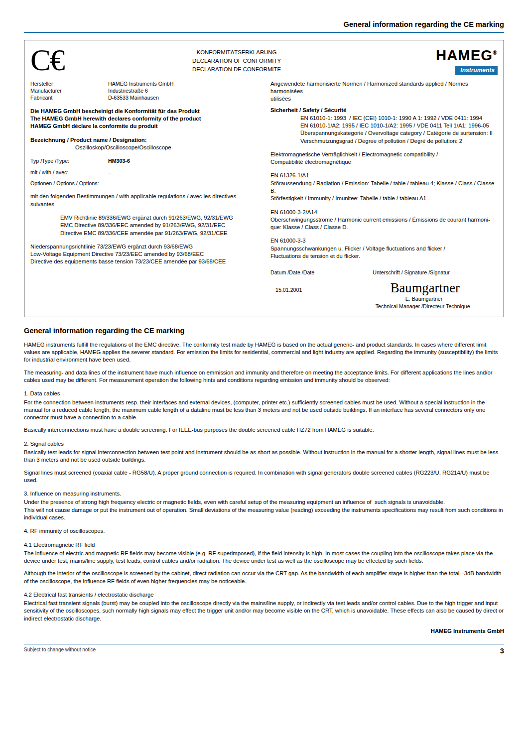General information regarding the CE marking
C€
KONFORMITÄTSERKLÄRUNG
DECLARATION OF CONFORMITY
DECLARATION DE CONFORMITE
HAMEG®
Instruments
| Hersteller | HAMEG Instruments GmbH |
| Manufacturer | Industriestraße 6 |
| Fabricant | D-63533 Mainhausen |
Die HAMEG GmbH bescheinigt die Konformität für das Produkt
The HAMEG GmbH herewith declares conformity of the product
HAMEG GmbH déclare la conformite du produit
Bezeichnung / Product name / Designation:
Oszilloskop/Oscilloscope/Oscilloscope
| Typ /Type /Type: | HM303-6 |
| mit / with / avec: | – |
| Optionen / Options / Options: | – |
mit den folgenden Bestimmungen / with applicable regulations / avec les directives
suivantes
EMV Richtlinie 89/336/EWG ergänzt durch 91/263/EWG, 92/31/EWG
EMC Directive 89/336/EEC amended by 91/263/EWG, 92/31/EEC
Directive EMC 89/336/CEE amendée par 91/263/EWG, 92/31/CEE
Niederspannungsrichtlinie 73/23/EWG ergänzt durch 93/68/EWG
Low-Voltage Equipment Directive 73/23/EEC amended by 93/68/EEC
Directive des equipements basse tension 73/23/CEE amendée par 93/68/CEE
Angewendete harmonisierte Normen / Harmonized standards applied / Normes harmonisées
utilisées
Sicherheit / Safety / Sécurité
EN 61010-1: 1993 / IEC (CEI) 1010-1: 1990 A 1: 1992 / VDE 0411: 1994
EN 61010-1/A2: 1995 / IEC 1010-1/A2: 1995 / VDE 0411 Teil 1/A1: 1996-05
Überspannungskategorie / Overvoltage category / Catégorie de surtension: II
Verschmutzungsgrad / Degree of pollution / Degré de pollution: 2
Elektromagnetische Verträglichkeit / Electromagnetic compatibility /
Compatibilité électromagnétique
EN 61326-1/A1
Störaussendung / Radiation / Emission: Tabelle / table / tableau 4; Klasse / Class / Classe B.
Störfestigkeit / Immunity / Imunitee: Tabelle / table / tableau A1.
EN 61000-3-2/A14
Oberschwingungsströme / Harmonic current emissions / Émissions de courant harmoni-
que: Klasse / Class / Classe D.
EN 61000-3-3
Spannungsschwankungen u. Flicker / Voltage fluctuations and flicker /
Fluctuations de tension et du flicker.
Datum /Date /Date
Unterschrift / Signature /Signatur
15.01.2001
Baumgartner
E. Baumgartner
Technical Manager /Directeur Technique
General information regarding the CE marking
HAMEG instruments fulfill the regulations of the EMC directive. The conformity test made by HAMEG is based on the actual generic- and product standards. In cases where different limit values are applicable, HAMEG applies the severer standard. For emission the limits for residential, commercial and light industry are applied. Regarding the immunity (susceptibility) the limits for industrial environment have been used.
The measuring- and data lines of the instrument have much influence on emmission and immunity and therefore on meeting the acceptance limits. For different applications the lines and/or cables used may be different. For measurement operation the following hints and conditions regarding emission and immunity should be observed:
1. Data cables
For the connection between instruments resp. their interfaces and external devices, (computer, printer etc.) sufficiently screened cables must be used. Without a special instruction in the manual for a reduced cable length, the maximum cable length of a dataline must be less than 3 meters and not be used outside buildings. If an interface has several connectors only one connector must have a connection to a cable.
Basically interconnections must have a double screening. For IEEE-bus purposes the double screened cable HZ72 from HAMEG is suitable.
2. Signal cables
Basically test leads for signal interconnection between test point and instrument should be as short as possible. Without instruction in the manual for a shorter length, signal lines must be less than 3 meters and not be used outside buildings.
Signal lines must screened (coaxial cable - RG58/U). A proper ground connection is required. In combination with signal generators double screened cables (RG223/U, RG214/U) must be used.
3. Influence on measuring instruments.
Under the presence of strong high frequency electric or magnetic fields, even with careful setup of the measuring equipment an influence of such signals is unavoidable.
This will not cause damage or put the instrument out of operation. Small deviations of the measuring value (reading) exceeding the instruments specifications may result from such conditions in individual cases.
4. RF immunity of oscilloscopes.
4.1 Electromagnetic RF field
The influence of electric and magnetic RF fields may become visible (e.g. RF superimposed), if the field intensity is high. In most cases the coupling into the oscilloscope takes place via the device under test, mains/line supply, test leads, control cables and/or radiation. The device under test as well as the oscilloscope may be effected by such fields.
Although the interior of the oscilloscope is screened by the cabinet, direct radiation can occur via the CRT gap. As the bandwidth of each amplifier stage is higher than the total –3dB bandwidth of the oscilloscope, the influence RF fields of even higher frequencies may be noticeable.
4.2 Electrical fast transients / electrostatic discharge
Electrical fast transient signals (burst) may be coupled into the oscilloscope directly via the mains/line supply, or indirectly via test leads and/or control cables. Due to the high trigger and input sensitivity of the oscilloscopes, such normally high signals may effect the trigger unit and/or may become visible on the CRT, which is unavoidable. These effects can also be caused by direct or indirect electrostatic discharge.
HAMEG Instruments GmbH
Subject to change without notice
3